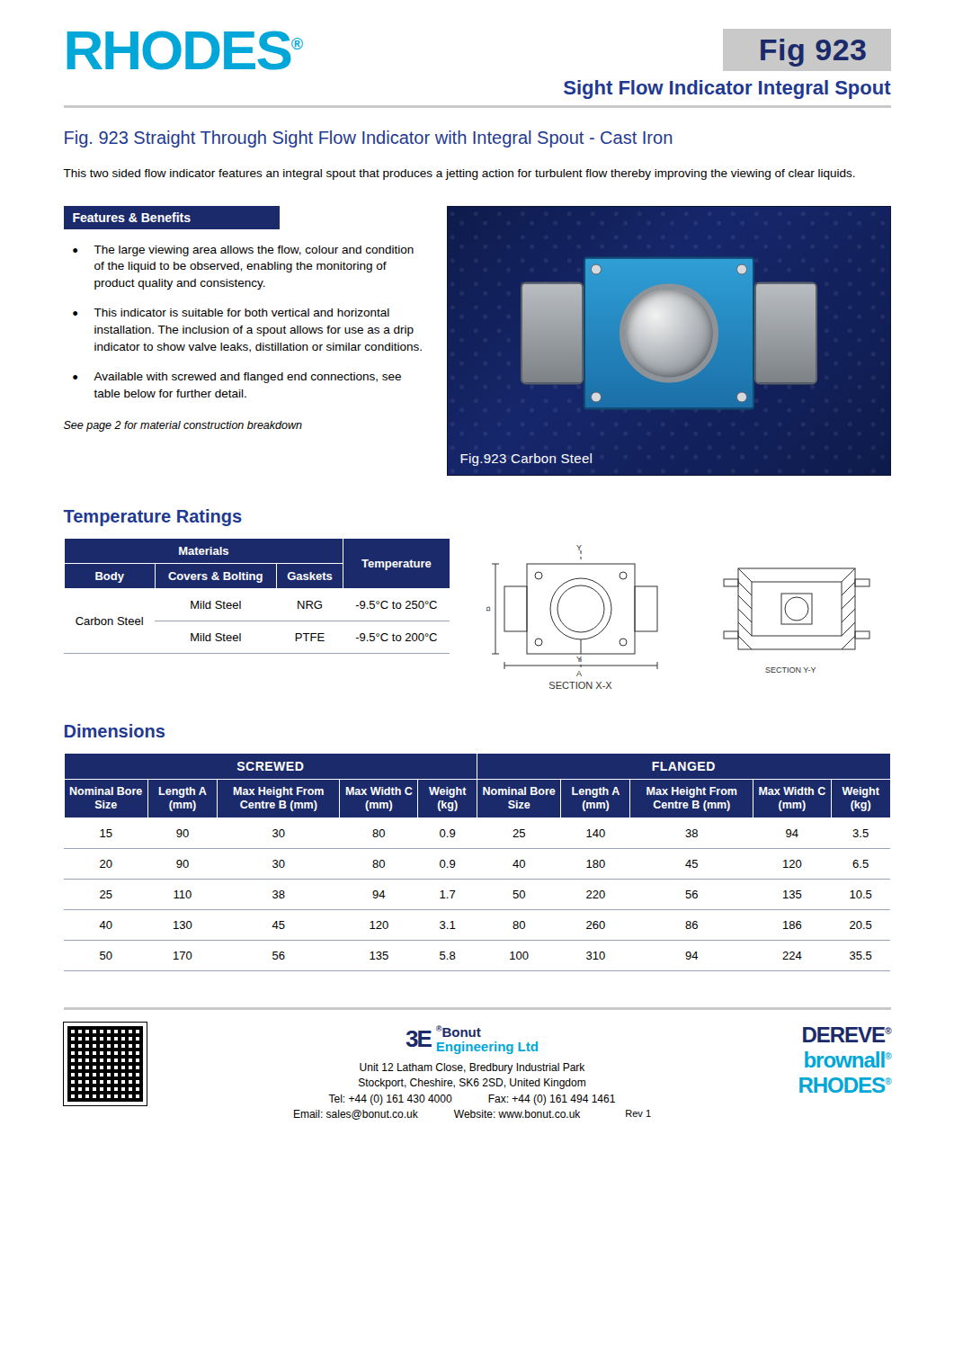RHODES®
Fig 923
Sight Flow Indicator Integral Spout
Fig. 923 Straight Through Sight Flow Indicator with Integral Spout - Cast Iron
This two sided flow indicator features an integral spout that produces a jetting action for turbulent flow thereby improving the viewing of clear liquids.
Features & Benefits
The large viewing area allows the flow, colour and condition of the liquid to be observed, enabling the monitoring of product quality and consistency.
This indicator is suitable for both vertical and horizontal installation. The inclusion of a spout allows for use as a drip indicator to show valve leaks, distillation or similar conditions.
Available with screwed and flanged end connections, see table below for further detail.
See page 2 for material construction breakdown
Fig.923 Carbon Steel
Temperature Ratings
| Materials | Temperature |
| --- | --- |
| Body | Covers & Bolting | Gaskets |
| Carbon Steel | Mild Steel | NRG | -9.5°C to 250°C |
| Mild Steel | PTFE | -9.5°C to 200°C |
B A Y Y
SECTION X-X
SECTION Y-Y
Dimensions
| SCREWED | FLANGED |
| --- | --- |
| Nominal Bore Size | Length A (mm) | Max Height From Centre B (mm) | Max Width C (mm) | Weight (kg) | Nominal Bore Size | Length A (mm) | Max Height From Centre B (mm) | Max Width C (mm) | Weight (kg) |
| 15 | 90 | 30 | 80 | 0.9 | 25 | 140 | 38 | 94 | 3.5 |
| 20 | 90 | 30 | 80 | 0.9 | 40 | 180 | 45 | 120 | 6.5 |
| 25 | 110 | 38 | 94 | 1.7 | 50 | 220 | 56 | 135 | 10.5 |
| 40 | 130 | 45 | 120 | 3.1 | 80 | 260 | 86 | 186 | 20.5 |
| 50 | 170 | 56 | 135 | 5.8 | 100 | 310 | 94 | 224 | 35.5 |
3E ®Bonut
Engineering Ltd
Unit 12 Latham Close, Bredbury Industrial Park
Stockport, Cheshire, SK6 2SD, United Kingdom
Tel: +44 (0) 161 430 4000 Fax: +44 (0) 161 494 1461
Email: sales@bonut.co.uk Website: www.bonut.co.uk Rev 1
DEREVE®
brownall®
RHODES®